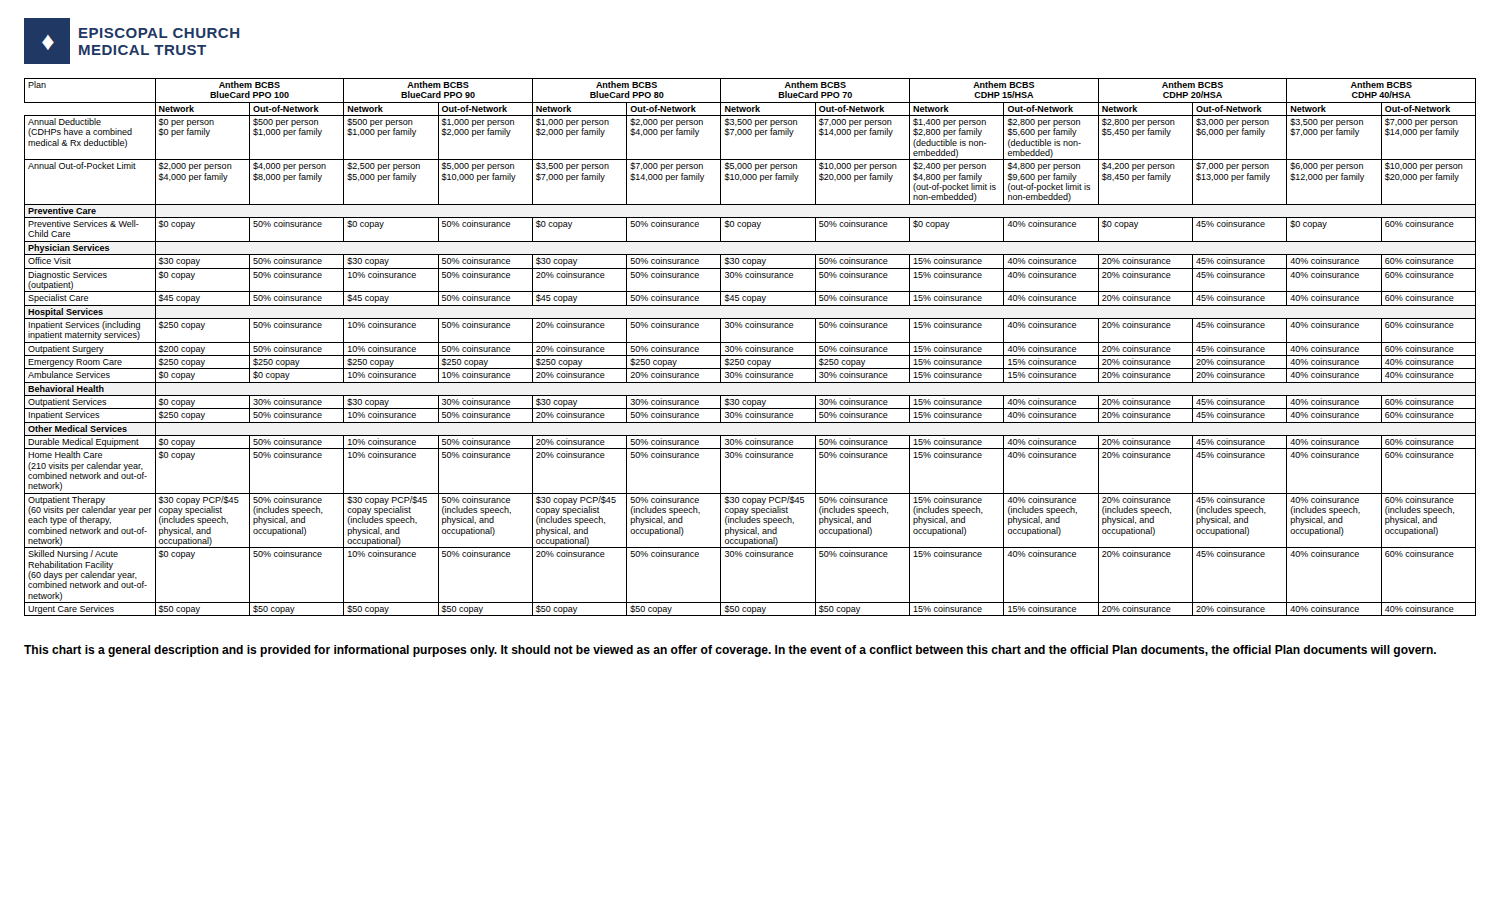♦
EPISCOPAL CHURCH
MEDICAL TRUST
| Plan | Anthem BCBS BlueCard PPO 100 | Anthem BCBS BlueCard PPO 90 | Anthem BCBS BlueCard PPO 80 | Anthem BCBS BlueCard PPO 70 | Anthem BCBS CDHP 15/HSA | Anthem BCBS CDHP 20/HSA | Anthem BCBS CDHP 40/HSA |
| --- | --- | --- | --- | --- | --- | --- | --- |
| | Network | Out-of-Network | Network | Out-of-Network | Network | Out-of-Network | Network | Out-of-Network | Network | Out-of-Network | Network | Out-of-Network | Network | Out-of-Network |
| Annual Deductible (CDHPs have a combined medical & Rx deductible) | $0 per person $0 per family | $500 per person $1,000 per family | $500 per person $1,000 per family | $1,000 per person $2,000 per family | $1,000 per person $2,000 per family | $2,000 per person $4,000 per family | $3,500 per person $7,000 per family | $7,000 per person $14,000 per family | $1,400 per person $2,800 per family (deductible is non-embedded) | $2,800 per person $5,600 per family (deductible is non-embedded) | $2,800 per person $5,450 per family | $3,000 per person $6,000 per family | $3,500 per person $7,000 per family | $7,000 per person $14,000 per family |
| Annual Out-of-Pocket Limit | $2,000 per person $4,000 per family | $4,000 per person $8,000 per family | $2,500 per person $5,000 per family | $5,000 per person $10,000 per family | $3,500 per person $7,000 per family | $7,000 per person $14,000 per family | $5,000 per person $10,000 per family | $10,000 per person $20,000 per family | $2,400 per person $4,800 per family (out-of-pocket limit is non-embedded) | $4,800 per person $9,600 per family (out-of-pocket limit is non-embedded) | $4,200 per person $8,450 per family | $7,000 per person $13,000 per family | $6,000 per person $12,000 per family | $10,000 per person $20,000 per family |
| Preventive Care | |
| Preventive Services & Well-Child Care | $0 copay | 50% coinsurance | $0 copay | 50% coinsurance | $0 copay | 50% coinsurance | $0 copay | 50% coinsurance | $0 copay | 40% coinsurance | $0 copay | 45% coinsurance | $0 copay | 60% coinsurance |
| Physician Services | |
| Office Visit | $30 copay | 50% coinsurance | $30 copay | 50% coinsurance | $30 copay | 50% coinsurance | $30 copay | 50% coinsurance | 15% coinsurance | 40% coinsurance | 20% coinsurance | 45% coinsurance | 40% coinsurance | 60% coinsurance |
| Diagnostic Services (outpatient) | $0 copay | 50% coinsurance | 10% coinsurance | 50% coinsurance | 20% coinsurance | 50% coinsurance | 30% coinsurance | 50% coinsurance | 15% coinsurance | 40% coinsurance | 20% coinsurance | 45% coinsurance | 40% coinsurance | 60% coinsurance |
| Specialist Care | $45 copay | 50% coinsurance | $45 copay | 50% coinsurance | $45 copay | 50% coinsurance | $45 copay | 50% coinsurance | 15% coinsurance | 40% coinsurance | 20% coinsurance | 45% coinsurance | 40% coinsurance | 60% coinsurance |
| Hospital Services | |
| Inpatient Services (including inpatient maternity services) | $250 copay | 50% coinsurance | 10% coinsurance | 50% coinsurance | 20% coinsurance | 50% coinsurance | 30% coinsurance | 50% coinsurance | 15% coinsurance | 40% coinsurance | 20% coinsurance | 45% coinsurance | 40% coinsurance | 60% coinsurance |
| Outpatient Surgery | $200 copay | 50% coinsurance | 10% coinsurance | 50% coinsurance | 20% coinsurance | 50% coinsurance | 30% coinsurance | 50% coinsurance | 15% coinsurance | 40% coinsurance | 20% coinsurance | 45% coinsurance | 40% coinsurance | 60% coinsurance |
| Emergency Room Care | $250 copay | $250 copay | $250 copay | $250 copay | $250 copay | $250 copay | $250 copay | $250 copay | 15% coinsurance | 15% coinsurance | 20% coinsurance | 20% coinsurance | 40% coinsurance | 40% coinsurance |
| Ambulance Services | $0 copay | $0 copay | 10% coinsurance | 10% coinsurance | 20% coinsurance | 20% coinsurance | 30% coinsurance | 30% coinsurance | 15% coinsurance | 15% coinsurance | 20% coinsurance | 20% coinsurance | 40% coinsurance | 40% coinsurance |
| Behavioral Health | |
| Outpatient Services | $0 copay | 30% coinsurance | $30 copay | 30% coinsurance | $30 copay | 30% coinsurance | $30 copay | 30% coinsurance | 15% coinsurance | 40% coinsurance | 20% coinsurance | 45% coinsurance | 40% coinsurance | 60% coinsurance |
| Inpatient Services | $250 copay | 50% coinsurance | 10% coinsurance | 50% coinsurance | 20% coinsurance | 50% coinsurance | 30% coinsurance | 50% coinsurance | 15% coinsurance | 40% coinsurance | 20% coinsurance | 45% coinsurance | 40% coinsurance | 60% coinsurance |
| Other Medical Services | |
| Durable Medical Equipment | $0 copay | 50% coinsurance | 10% coinsurance | 50% coinsurance | 20% coinsurance | 50% coinsurance | 30% coinsurance | 50% coinsurance | 15% coinsurance | 40% coinsurance | 20% coinsurance | 45% coinsurance | 40% coinsurance | 60% coinsurance |
| Home Health Care (210 visits per calendar year, combined network and out-of-network) | $0 copay | 50% coinsurance | 10% coinsurance | 50% coinsurance | 20% coinsurance | 50% coinsurance | 30% coinsurance | 50% coinsurance | 15% coinsurance | 40% coinsurance | 20% coinsurance | 45% coinsurance | 40% coinsurance | 60% coinsurance |
| Outpatient Therapy (60 visits per calendar year per each type of therapy, combined network and out-of-network) | $30 copay PCP/$45 copay specialist (includes speech, physical, and occupational) | 50% coinsurance (includes speech, physical, and occupational) | $30 copay PCP/$45 copay specialist (includes speech, physical, and occupational) | 50% coinsurance (includes speech, physical, and occupational) | $30 copay PCP/$45 copay specialist (includes speech, physical, and occupational) | 50% coinsurance (includes speech, physical, and occupational) | $30 copay PCP/$45 copay specialist (includes speech, physical, and occupational) | 50% coinsurance (includes speech, physical, and occupational) | 15% coinsurance (includes speech, physical, and occupational) | 40% coinsurance (includes speech, physical, and occupational) | 20% coinsurance (includes speech, physical, and occupational) | 45% coinsurance (includes speech, physical, and occupational) | 40% coinsurance (includes speech, physical, and occupational) | 60% coinsurance (includes speech, physical, and occupational) |
| Skilled Nursing / Acute Rehabilitation Facility (60 days per calendar year, combined network and out-of-network) | $0 copay | 50% coinsurance | 10% coinsurance | 50% coinsurance | 20% coinsurance | 50% coinsurance | 30% coinsurance | 50% coinsurance | 15% coinsurance | 40% coinsurance | 20% coinsurance | 45% coinsurance | 40% coinsurance | 60% coinsurance |
| Urgent Care Services | $50 copay | $50 copay | $50 copay | $50 copay | $50 copay | $50 copay | $50 copay | $50 copay | 15% coinsurance | 15% coinsurance | 20% coinsurance | 20% coinsurance | 40% coinsurance | 40% coinsurance |
This chart is a general description and is provided for informational purposes only. It should not be viewed as an offer of coverage. In the event of a conflict between this chart and the official Plan documents, the official Plan documents will govern.